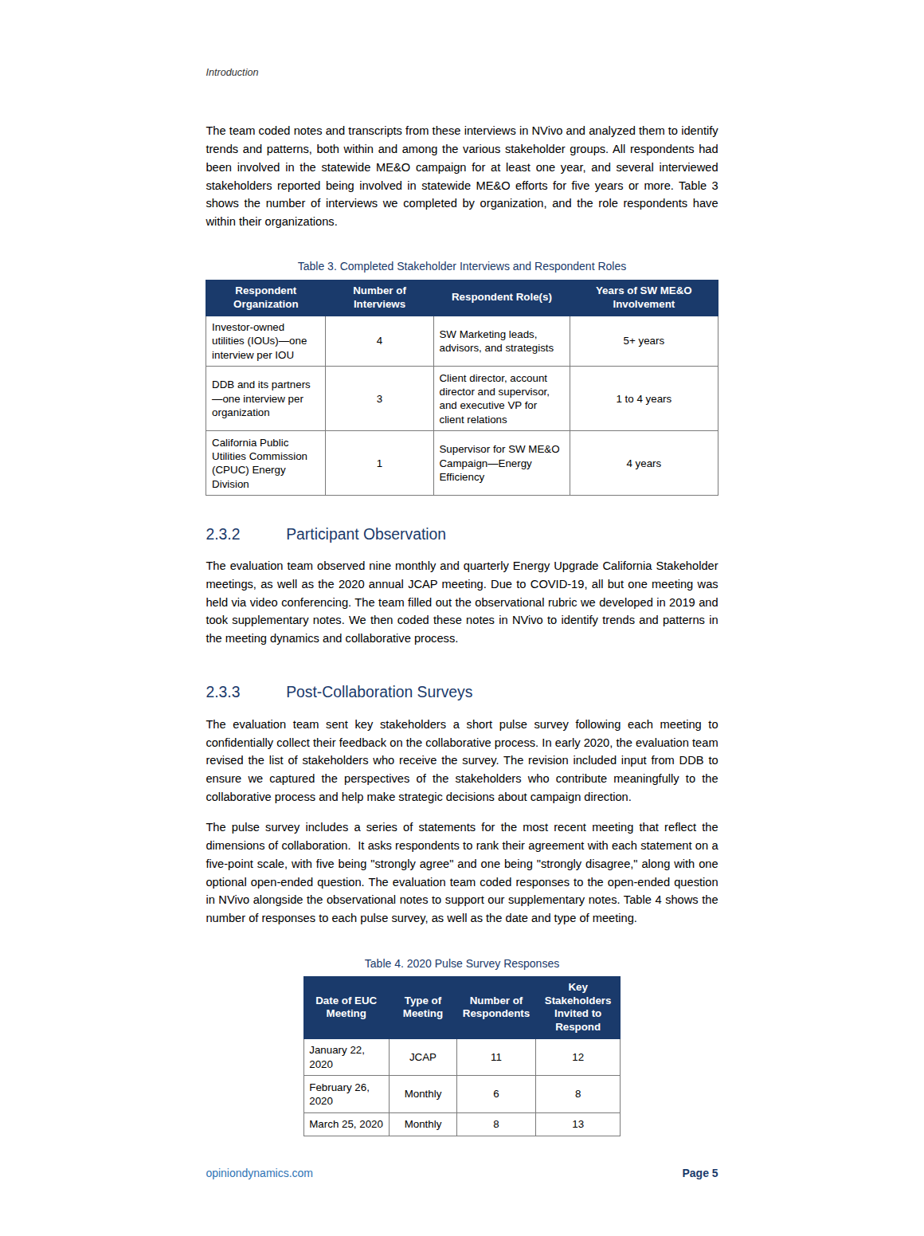Introduction
The team coded notes and transcripts from these interviews in NVivo and analyzed them to identify trends and patterns, both within and among the various stakeholder groups. All respondents had been involved in the statewide ME&O campaign for at least one year, and several interviewed stakeholders reported being involved in statewide ME&O efforts for five years or more. Table 3 shows the number of interviews we completed by organization, and the role respondents have within their organizations.
Table 3. Completed Stakeholder Interviews and Respondent Roles
| Respondent Organization | Number of Interviews | Respondent Role(s) | Years of SW ME&O Involvement |
| --- | --- | --- | --- |
| Investor-owned utilities (IOUs)—one interview per IOU | 4 | SW Marketing leads, advisors, and strategists | 5+ years |
| DDB and its partners—one interview per organization | 3 | Client director, account director and supervisor, and executive VP for client relations | 1 to 4 years |
| California Public Utilities Commission (CPUC) Energy Division | 1 | Supervisor for SW ME&O Campaign—Energy Efficiency | 4 years |
2.3.2 Participant Observation
The evaluation team observed nine monthly and quarterly Energy Upgrade California Stakeholder meetings, as well as the 2020 annual JCAP meeting. Due to COVID-19, all but one meeting was held via video conferencing. The team filled out the observational rubric we developed in 2019 and took supplementary notes. We then coded these notes in NVivo to identify trends and patterns in the meeting dynamics and collaborative process.
2.3.3 Post-Collaboration Surveys
The evaluation team sent key stakeholders a short pulse survey following each meeting to confidentially collect their feedback on the collaborative process. In early 2020, the evaluation team revised the list of stakeholders who receive the survey. The revision included input from DDB to ensure we captured the perspectives of the stakeholders who contribute meaningfully to the collaborative process and help make strategic decisions about campaign direction.
The pulse survey includes a series of statements for the most recent meeting that reflect the dimensions of collaboration. It asks respondents to rank their agreement with each statement on a five-point scale, with five being "strongly agree" and one being "strongly disagree," along with one optional open-ended question. The evaluation team coded responses to the open-ended question in NVivo alongside the observational notes to support our supplementary notes. Table 4 shows the number of responses to each pulse survey, as well as the date and type of meeting.
Table 4. 2020 Pulse Survey Responses
| Date of EUC Meeting | Type of Meeting | Number of Respondents | Key Stakeholders Invited to Respond |
| --- | --- | --- | --- |
| January 22, 2020 | JCAP | 11 | 12 |
| February 26, 2020 | Monthly | 6 | 8 |
| March 25, 2020 | Monthly | 8 | 13 |
opiniondynamics.com Page 5